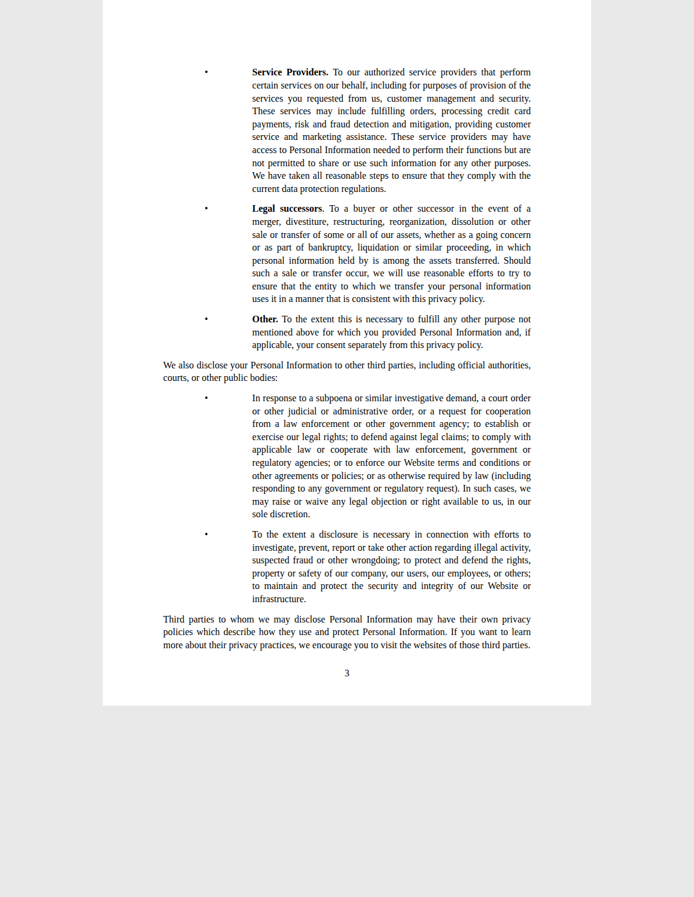Service Providers. To our authorized service providers that perform certain services on our behalf, including for purposes of provision of the services you requested from us, customer management and security. These services may include fulfilling orders, processing credit card payments, risk and fraud detection and mitigation, providing customer service and marketing assistance. These service providers may have access to Personal Information needed to perform their functions but are not permitted to share or use such information for any other purposes. We have taken all reasonable steps to ensure that they comply with the current data protection regulations.
Legal successors. To a buyer or other successor in the event of a merger, divestiture, restructuring, reorganization, dissolution or other sale or transfer of some or all of our assets, whether as a going concern or as part of bankruptcy, liquidation or similar proceeding, in which personal information held by is among the assets transferred. Should such a sale or transfer occur, we will use reasonable efforts to try to ensure that the entity to which we transfer your personal information uses it in a manner that is consistent with this privacy policy.
Other. To the extent this is necessary to fulfill any other purpose not mentioned above for which you provided Personal Information and, if applicable, your consent separately from this privacy policy.
We also disclose your Personal Information to other third parties, including official authorities, courts, or other public bodies:
In response to a subpoena or similar investigative demand, a court order or other judicial or administrative order, or a request for cooperation from a law enforcement or other government agency; to establish or exercise our legal rights; to defend against legal claims; to comply with applicable law or cooperate with law enforcement, government or regulatory agencies; or to enforce our Website terms and conditions or other agreements or policies; or as otherwise required by law (including responding to any government or regulatory request). In such cases, we may raise or waive any legal objection or right available to us, in our sole discretion.
To the extent a disclosure is necessary in connection with efforts to investigate, prevent, report or take other action regarding illegal activity, suspected fraud or other wrongdoing; to protect and defend the rights, property or safety of our company, our users, our employees, or others; to maintain and protect the security and integrity of our Website or infrastructure.
Third parties to whom we may disclose Personal Information may have their own privacy policies which describe how they use and protect Personal Information. If you want to learn more about their privacy practices, we encourage you to visit the websites of those third parties.
3